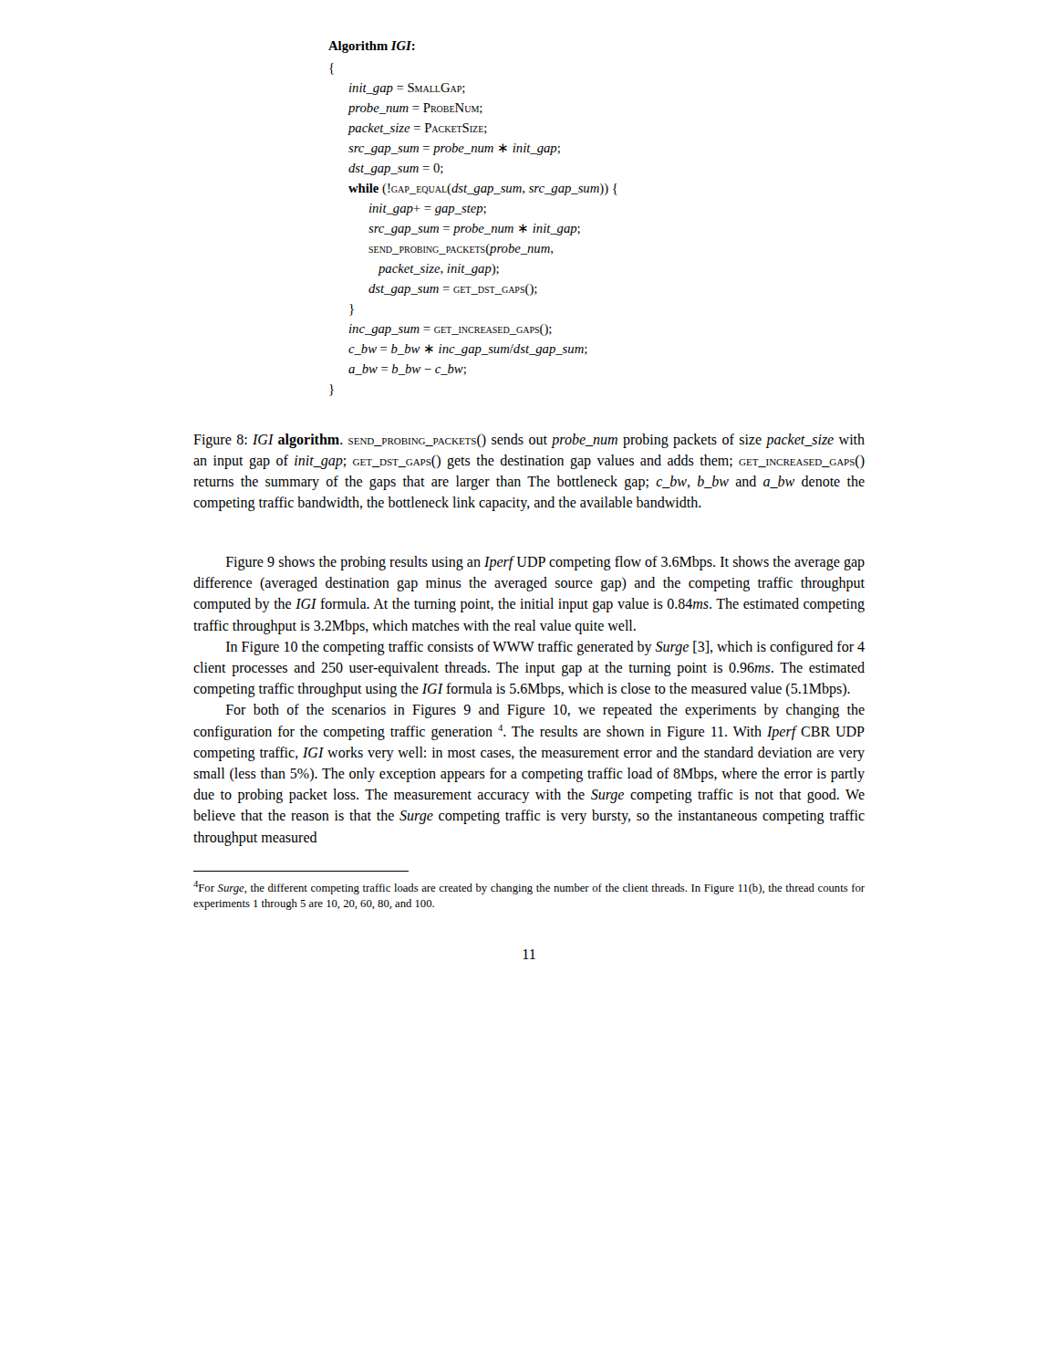Algorithm IGI:
{
      init_gap = SmallGap;
      probe_num = ProbeNum;
      packet_size = PacketSize;
      src_gap_sum = probe_num ∗ init_gap;
      dst_gap_sum = 0;
      while (!gap_equal(dst_gap_sum, src_gap_sum)) {
            init_gap+ = gap_step;
            src_gap_sum = probe_num ∗ init_gap;
            send_probing_packets(probe_num,
               packet_size, init_gap);
            dst_gap_sum = get_dst_gaps();
      }
      inc_gap_sum = get_increased_gaps();
      c_bw = b_bw ∗ inc_gap_sum/dst_gap_sum;
      a_bw = b_bw − c_bw;
}
Figure 8: IGI algorithm. send_probing_packets() sends out probe_num probing packets of size packet_size with an input gap of init_gap; get_dst_gaps() gets the destination gap values and adds them; get_increased_gaps() returns the summary of the gaps that are larger than The bottleneck gap; c_bw, b_bw and a_bw denote the competing traffic bandwidth, the bottleneck link capacity, and the available bandwidth.
Figure 9 shows the probing results using an Iperf UDP competing flow of 3.6Mbps. It shows the average gap difference (averaged destination gap minus the averaged source gap) and the competing traffic throughput computed by the IGI formula. At the turning point, the initial input gap value is 0.84ms. The estimated competing traffic throughput is 3.2Mbps, which matches with the real value quite well.
In Figure 10 the competing traffic consists of WWW traffic generated by Surge [3], which is configured for 4 client processes and 250 user-equivalent threads. The input gap at the turning point is 0.96ms. The estimated competing traffic throughput using the IGI formula is 5.6Mbps, which is close to the measured value (5.1Mbps).
For both of the scenarios in Figures 9 and Figure 10, we repeated the experiments by changing the configuration for the competing traffic generation 4. The results are shown in Figure 11. With Iperf CBR UDP competing traffic, IGI works very well: in most cases, the measurement error and the standard deviation are very small (less than 5%). The only exception appears for a competing traffic load of 8Mbps, where the error is partly due to probing packet loss. The measurement accuracy with the Surge competing traffic is not that good. We believe that the reason is that the Surge competing traffic is very bursty, so the instantaneous competing traffic throughput measured
4For Surge, the different competing traffic loads are created by changing the number of the client threads. In Figure 11(b), the thread counts for experiments 1 through 5 are 10, 20, 60, 80, and 100.
11